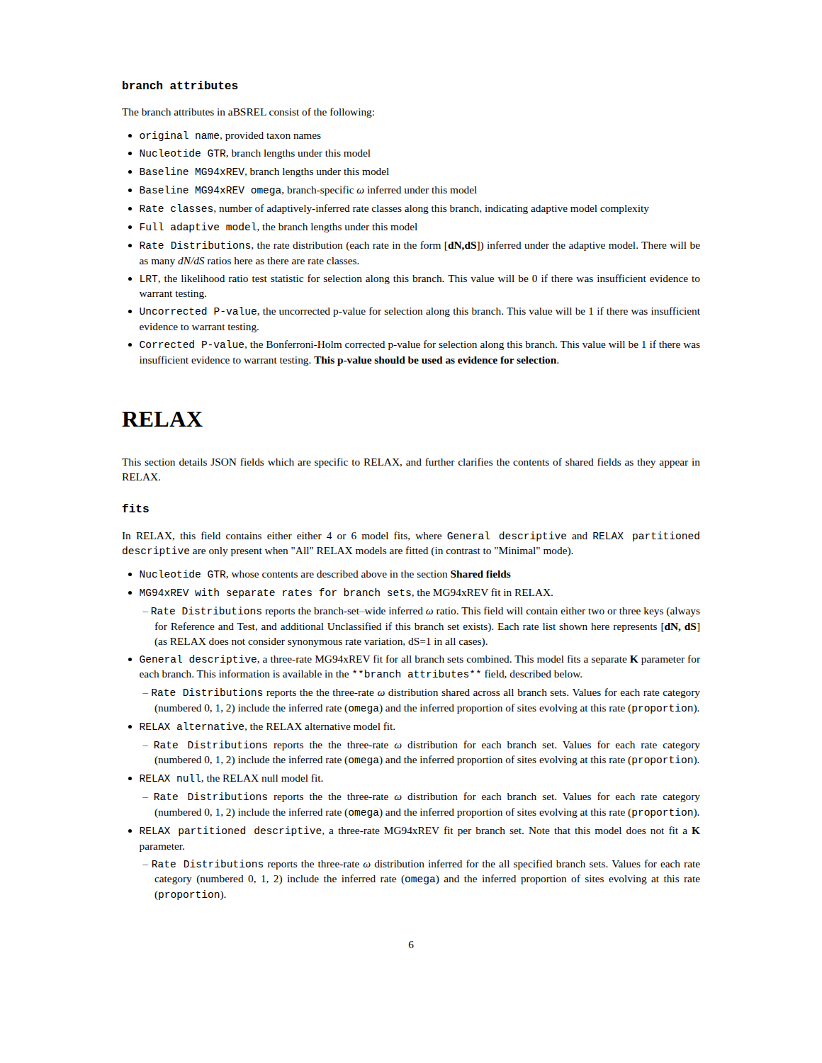branch attributes
The branch attributes in aBSREL consist of the following:
original name, provided taxon names
Nucleotide GTR, branch lengths under this model
Baseline MG94xREV, branch lengths under this model
Baseline MG94xREV omega, branch-specific ω inferred under this model
Rate classes, number of adaptively-inferred rate classes along this branch, indicating adaptive model complexity
Full adaptive model, the branch lengths under this model
Rate Distributions, the rate distribution (each rate in the form [dN,dS]) inferred under the adaptive model. There will be as many dN/dS ratios here as there are rate classes.
LRT, the likelihood ratio test statistic for selection along this branch. This value will be 0 if there was insufficient evidence to warrant testing.
Uncorrected P-value, the uncorrected p-value for selection along this branch. This value will be 1 if there was insufficient evidence to warrant testing.
Corrected P-value, the Bonferroni-Holm corrected p-value for selection along this branch. This value will be 1 if there was insufficient evidence to warrant testing. This p-value should be used as evidence for selection.
RELAX
This section details JSON fields which are specific to RELAX, and further clarifies the contents of shared fields as they appear in RELAX.
fits
In RELAX, this field contains either either 4 or 6 model fits, where General descriptive and RELAX partitioned descriptive are only present when "All" RELAX models are fitted (in contrast to "Minimal" mode).
Nucleotide GTR, whose contents are described above in the section Shared fields
MG94xREV with separate rates for branch sets, the MG94xREV fit in RELAX.
Rate Distributions reports the branch-set–wide inferred ω ratio. This field will contain either two or three keys (always for Reference and Test, and additional Unclassified if this branch set exists). Each rate list shown here represents [dN, dS] (as RELAX does not consider synonymous rate variation, dS=1 in all cases).
General descriptive, a three-rate MG94xREV fit for all branch sets combined. This model fits a separate K parameter for each branch. This information is available in the **branch attributes** field, described below.
Rate Distributions reports the the three-rate ω distribution shared across all branch sets. Values for each rate category (numbered 0, 1, 2) include the inferred rate (omega) and the inferred proportion of sites evolving at this rate (proportion).
RELAX alternative, the RELAX alternative model fit.
Rate Distributions reports the the three-rate ω distribution for each branch set. Values for each rate category (numbered 0, 1, 2) include the inferred rate (omega) and the inferred proportion of sites evolving at this rate (proportion).
RELAX null, the RELAX null model fit.
Rate Distributions reports the the three-rate ω distribution for each branch set. Values for each rate category (numbered 0, 1, 2) include the inferred rate (omega) and the inferred proportion of sites evolving at this rate (proportion).
RELAX partitioned descriptive, a three-rate MG94xREV fit per branch set. Note that this model does not fit a K parameter.
Rate Distributions reports the three-rate ω distribution inferred for the all specified branch sets. Values for each rate category (numbered 0, 1, 2) include the inferred rate (omega) and the inferred proportion of sites evolving at this rate (proportion).
6